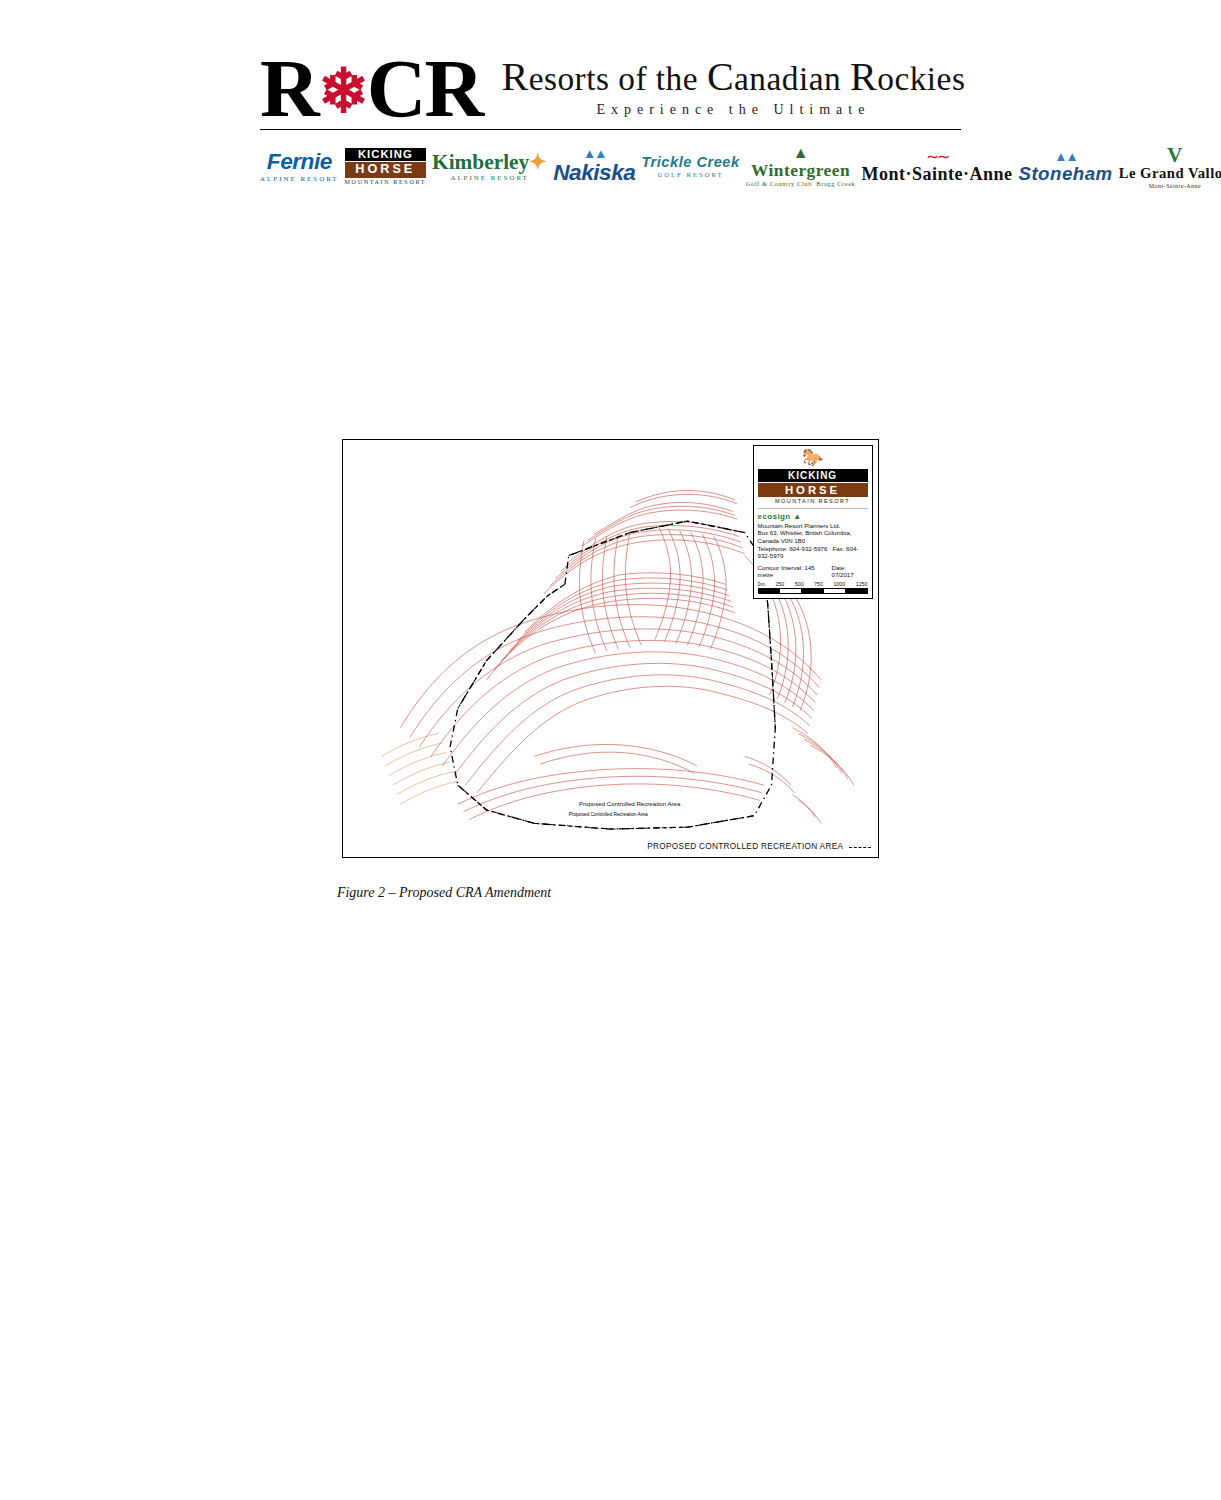R❄CR
Resorts of the Canadian Rockies
Experience the Ultimate
Fernie
Alpine Resort
KICKING HORSE
Mountain Resort
Kimberley✦
Alpine Resort
▲▲
Nakiska
Trickle Creek
Golf Resort
▲
Wintergreen
Golf & Country Club Bragg Creek
∼∼
Mont·Sainte·Anne
▲▲
Stoneham
V
Le Grand Vallon
Mont-Sainte-Anne
Proposed Controlled Recreation Area
🐎
KICKING HORSE
MOUNTAIN RESORT
ecosign ▲
Mountain Resort Planners Ltd.
Box 63, Whistler, British Columbia, Canada V0N 1B0
Telephone: 604-932-5976 Fax: 604-932-5979
Contour Interval: 145 metre Date: 07/2017
0m 25050075010001250
Proposed Controlled Recreation Area
PROPOSED CONTROLLED RECREATION AREA
Figure 2 – Proposed CRA Amendment